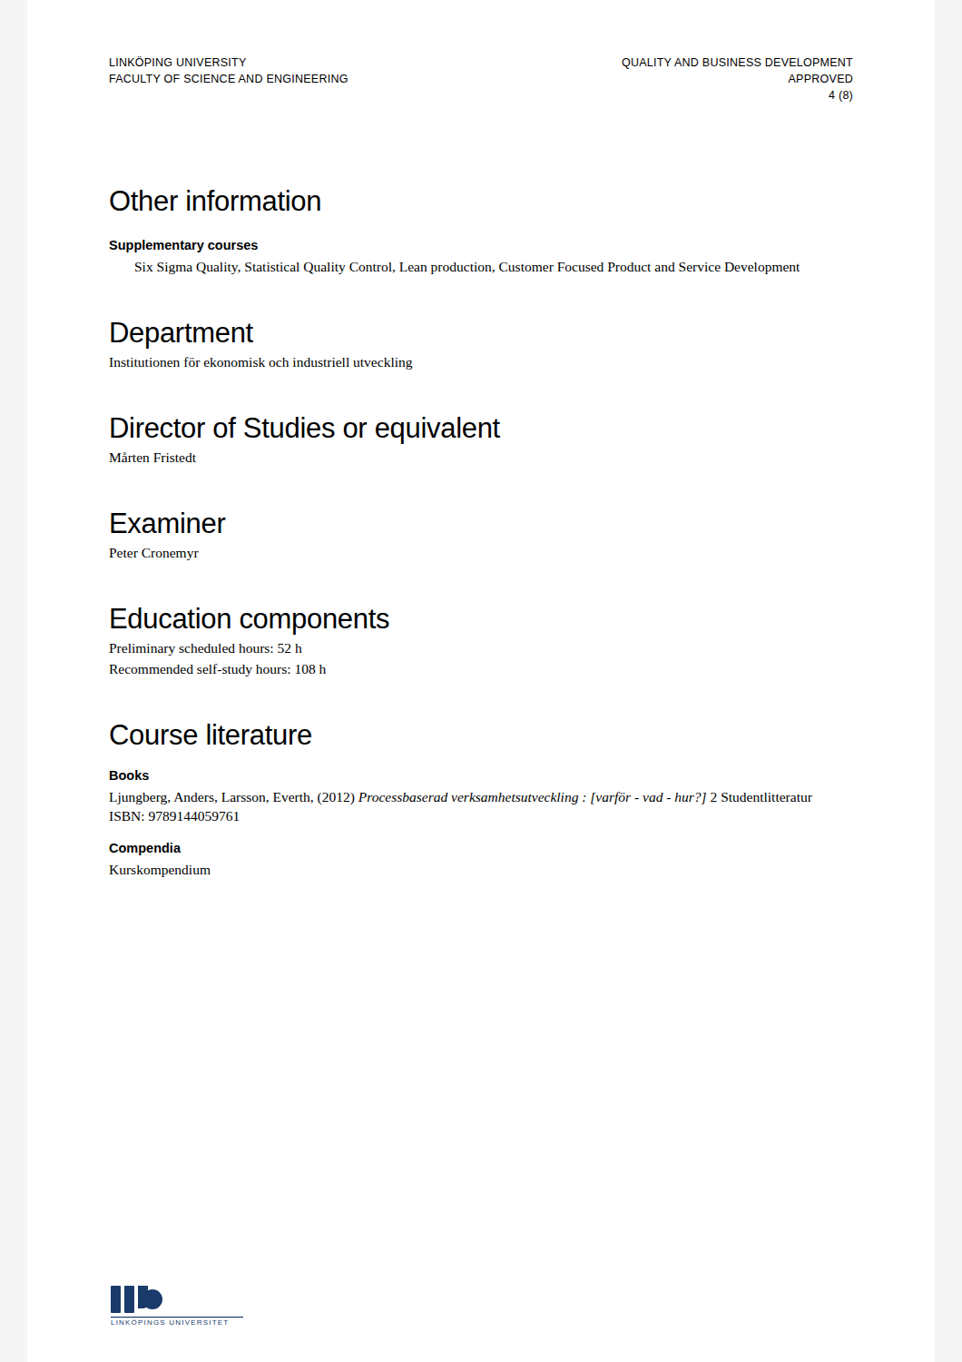Linköping University
Faculty of Science and Engineering
Quality and Business Development
Approved
4 (8)
Other information
Supplementary courses
Six Sigma Quality, Statistical Quality Control, Lean production, Customer Focused Product and Service Development
Department
Institutionen för ekonomisk och industriell utveckling
Director of Studies or equivalent
Mårten Fristedt
Examiner
Peter Cronemyr
Education components
Preliminary scheduled hours: 52 h
Recommended self-study hours: 108 h
Course literature
Books
Ljungberg, Anders, Larsson, Everth, (2012) Processbaserad verksamhetsutveckling : [varför - vad - hur?] 2 Studentlitteratur
ISBN: 9789144059761
Compendia
Kurskompendium
LINKÖPINGS UNIVERSITET